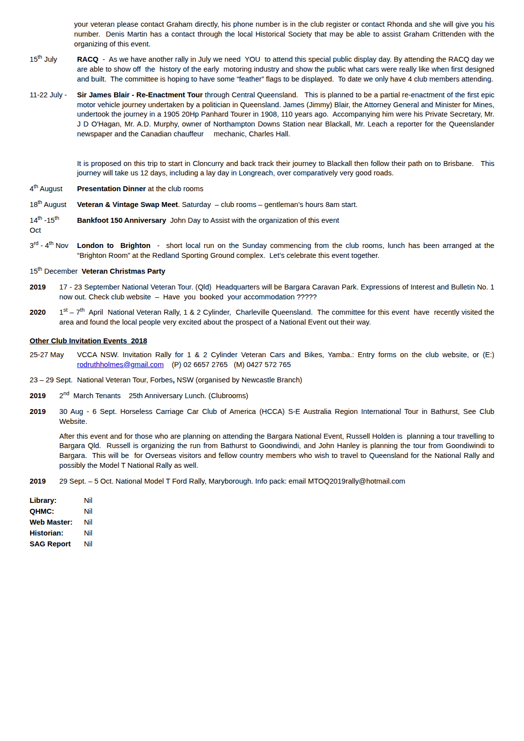your veteran please contact Graham directly, his phone number is in the club register or contact Rhonda and she will give you his number. Denis Martin has a contact through the local Historical Society that may be able to assist Graham Crittenden with the organizing of this event.
15th July
RACQ - As we have another rally in July we need YOU to attend this special public display day. By attending the RACQ day we are able to show off the history of the early motoring industry and show the public what cars were really like when first designed and built. The committee is hoping to have some “feather” flags to be displayed. To date we only have 4 club members attending.
11-22 July -
Sir James Blair - Re-Enactment Tour through Central Queensland. This is planned to be a partial re-enactment of the first epic motor vehicle journey undertaken by a politician in Queensland. James (Jimmy) Blair, the Attorney General and Minister for Mines, undertook the journey in a 1905 20Hp Panhard Tourer in 1908, 110 years ago. Accompanying him were his Private Secretary, Mr. J D O'Hagan, Mr. A.D. Murphy, owner of Northampton Downs Station near Blackall, Mr. Leach a reporter for the Queenslander newspaper and the Canadian chauffeur mechanic, Charles Hall.
It is proposed on this trip to start in Cloncurry and back track their journey to Blackall then follow their path on to Brisbane. This journey will take us 12 days, including a lay day in Longreach, over comparatively very good roads.
4th August
Presentation Dinner at the club rooms
18th August
Veteran & Vintage Swap Meet. Saturday – club rooms – gentleman’s hours 8am start.
14th -15th Oct
Bankfoot 150 Anniversary John Day to Assist with the organization of this event
3rd - 4th Nov
London to Brighton - short local run on the Sunday commencing from the club rooms, lunch has been arranged at the “Brighton Room” at the Redland Sporting Ground complex. Let’s celebrate this event together.
15th December Veteran Christmas Party
2019
17 - 23 September National Veteran Tour. (Qld) Headquarters will be Bargara Caravan Park. Expressions of Interest and Bulletin No. 1 now out. Check club website – Have you booked your accommodation ?????
2020
1st – 7th April National Veteran Rally, 1 & 2 Cylinder, Charleville Queensland. The committee for this event have recently visited the area and found the local people very excited about the prospect of a National Event out their way.
Other Club Invitation Events 2018
25-27 May
VCCA NSW. Invitation Rally for 1 & 2 Cylinder Veteran Cars and Bikes, Yamba.: Entry forms on the club website, or (E:) rodruthholmes@gmail.com (P) 02 6657 2765 (M) 0427 572 765
23 – 29 Sept.
National Veteran Tour, Forbes, NSW (organised by Newcastle Branch)
2019
2nd March Tenants 25th Anniversary Lunch. (Clubrooms)
2019
30 Aug - 6 Sept. Horseless Carriage Car Club of America (HCCA) S-E Australia Region International Tour in Bathurst, See Club Website.
After this event and for those who are planning on attending the Bargara National Event, Russell Holden is planning a tour travelling to Bargara Qld. Russell is organizing the run from Bathurst to Goondiwindi, and John Hanley is planning the tour from Goondiwindi to Bargara. This will be for Overseas visitors and fellow country members who wish to travel to Queensland for the National Rally and possibly the Model T National Rally as well.
2019
29 Sept. – 5 Oct. National Model T Ford Rally, Maryborough. Info pack: email MTOQ2019rally@hotmail.com
Library: Nil
QHMC: Nil
Web Master: Nil
Historian: Nil
SAG Report Nil